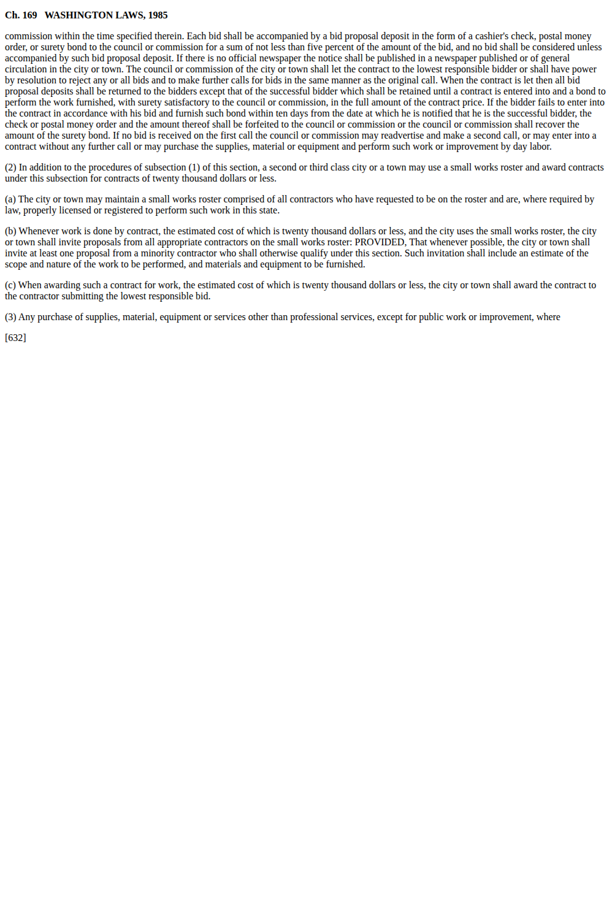Ch. 169 WASHINGTON LAWS, 1985
commission within the time specified therein. Each bid shall be accompanied by a bid proposal deposit in the form of a cashier's check, postal money order, or surety bond to the council or commission for a sum of not less than five percent of the amount of the bid, and no bid shall be considered unless accompanied by such bid proposal deposit. If there is no official newspaper the notice shall be published in a newspaper published or of general circulation in the city or town. The council or commission of the city or town shall let the contract to the lowest responsible bidder or shall have power by resolution to reject any or all bids and to make further calls for bids in the same manner as the original call. When the contract is let then all bid proposal deposits shall be returned to the bidders except that of the successful bidder which shall be retained until a contract is entered into and a bond to perform the work furnished, with surety satisfactory to the council or commission, in the full amount of the contract price. If the bidder fails to enter into the contract in accordance with his bid and furnish such bond within ten days from the date at which he is notified that he is the successful bidder, the check or postal money order and the amount thereof shall be forfeited to the council or commission or the council or commission shall recover the amount of the surety bond. If no bid is received on the first call the council or commission may readvertise and make a second call, or may enter into a contract without any further call or may purchase the supplies, material or equipment and perform such work or improvement by day labor.
(2) In addition to the procedures of subsection (1) of this section, a second or third class city or a town may use a small works roster and award contracts under this subsection for contracts of twenty thousand dollars or less.
(a) The city or town may maintain a small works roster comprised of all contractors who have requested to be on the roster and are, where required by law, properly licensed or registered to perform such work in this state.
(b) Whenever work is done by contract, the estimated cost of which is twenty thousand dollars or less, and the city uses the small works roster, the city or town shall invite proposals from all appropriate contractors on the small works roster: PROVIDED, That whenever possible, the city or town shall invite at least one proposal from a minority contractor who shall otherwise qualify under this section. Such invitation shall include an estimate of the scope and nature of the work to be performed, and materials and equipment to be furnished.
(c) When awarding such a contract for work, the estimated cost of which is twenty thousand dollars or less, the city or town shall award the contract to the contractor submitting the lowest responsible bid.
(3) Any purchase of supplies, material, equipment or services other than professional services, except for public work or improvement, where
[632]